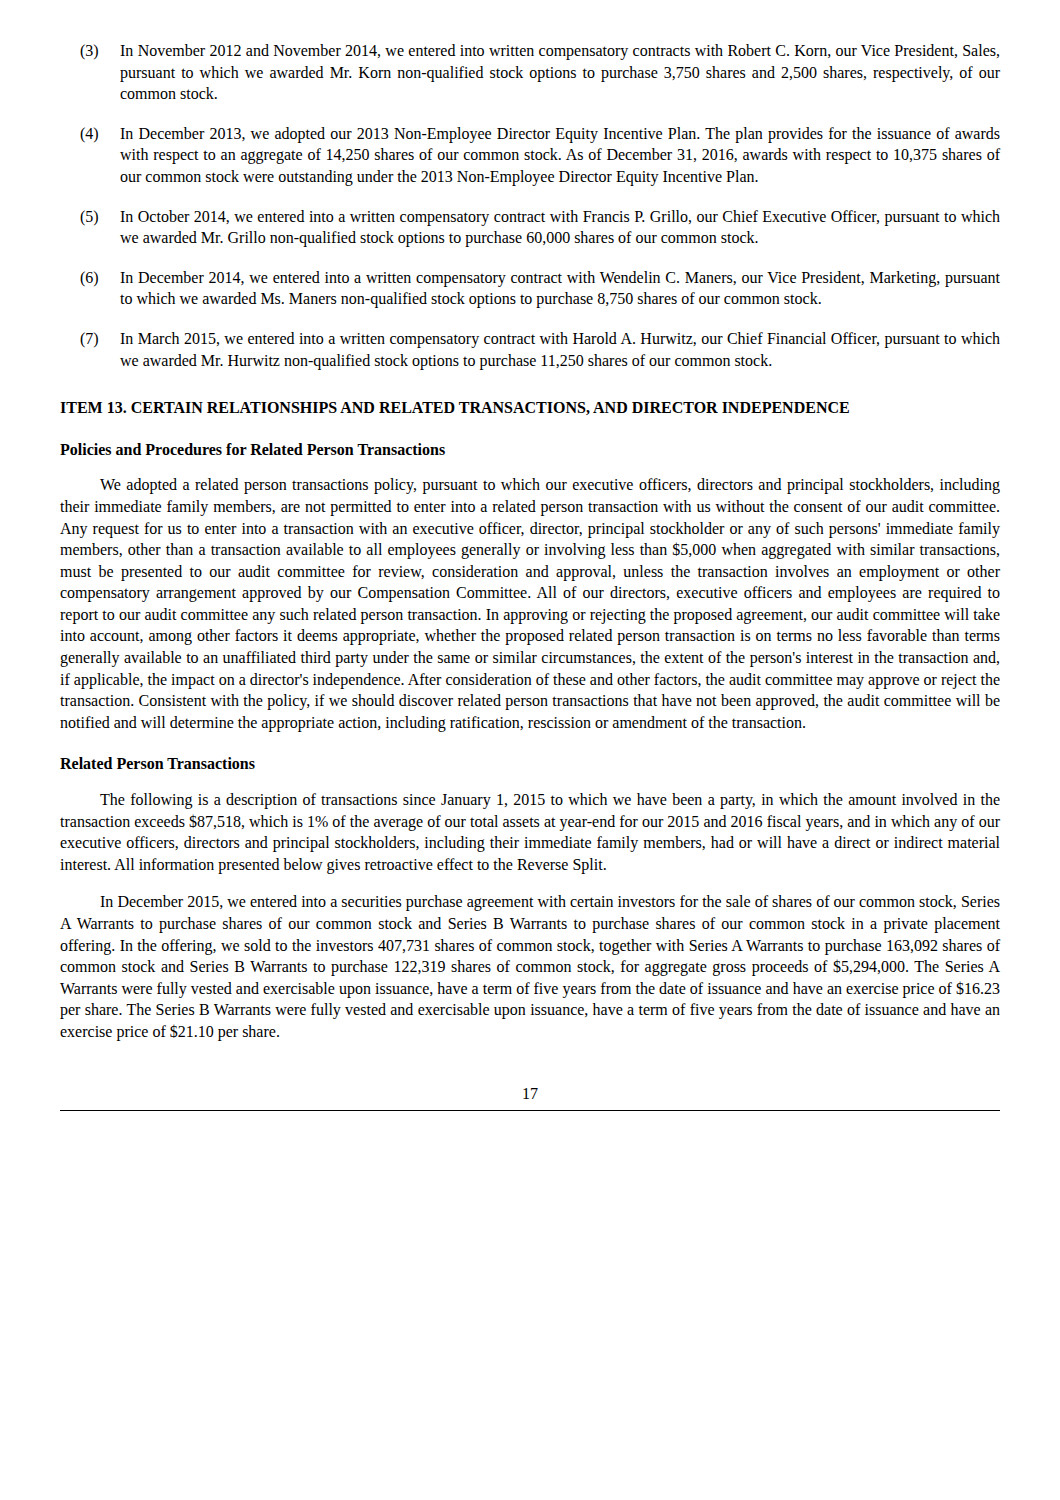(3)
In November 2012 and November 2014, we entered into written compensatory contracts with Robert C. Korn, our Vice President, Sales, pursuant to which we awarded Mr. Korn non-qualified stock options to purchase 3,750 shares and 2,500 shares, respectively, of our common stock.
(4)
In December 2013, we adopted our 2013 Non-Employee Director Equity Incentive Plan. The plan provides for the issuance of awards with respect to an aggregate of 14,250 shares of our common stock. As of December 31, 2016, awards with respect to 10,375 shares of our common stock were outstanding under the 2013 Non-Employee Director Equity Incentive Plan.
(5)
In October 2014, we entered into a written compensatory contract with Francis P. Grillo, our Chief Executive Officer, pursuant to which we awarded Mr. Grillo non-qualified stock options to purchase 60,000 shares of our common stock.
(6)
In December 2014, we entered into a written compensatory contract with Wendelin C. Maners, our Vice President, Marketing, pursuant to which we awarded Ms. Maners non-qualified stock options to purchase 8,750 shares of our common stock.
(7)
In March 2015, we entered into a written compensatory contract with Harold A. Hurwitz, our Chief Financial Officer, pursuant to which we awarded Mr. Hurwitz non-qualified stock options to purchase 11,250 shares of our common stock.
ITEM 13. CERTAIN RELATIONSHIPS AND RELATED TRANSACTIONS, AND DIRECTOR INDEPENDENCE
Policies and Procedures for Related Person Transactions
We adopted a related person transactions policy, pursuant to which our executive officers, directors and principal stockholders, including their immediate family members, are not permitted to enter into a related person transaction with us without the consent of our audit committee. Any request for us to enter into a transaction with an executive officer, director, principal stockholder or any of such persons' immediate family members, other than a transaction available to all employees generally or involving less than $5,000 when aggregated with similar transactions, must be presented to our audit committee for review, consideration and approval, unless the transaction involves an employment or other compensatory arrangement approved by our Compensation Committee. All of our directors, executive officers and employees are required to report to our audit committee any such related person transaction. In approving or rejecting the proposed agreement, our audit committee will take into account, among other factors it deems appropriate, whether the proposed related person transaction is on terms no less favorable than terms generally available to an unaffiliated third party under the same or similar circumstances, the extent of the person's interest in the transaction and, if applicable, the impact on a director's independence. After consideration of these and other factors, the audit committee may approve or reject the transaction. Consistent with the policy, if we should discover related person transactions that have not been approved, the audit committee will be notified and will determine the appropriate action, including ratification, rescission or amendment of the transaction.
Related Person Transactions
The following is a description of transactions since January 1, 2015 to which we have been a party, in which the amount involved in the transaction exceeds $87,518, which is 1% of the average of our total assets at year-end for our 2015 and 2016 fiscal years, and in which any of our executive officers, directors and principal stockholders, including their immediate family members, had or will have a direct or indirect material interest. All information presented below gives retroactive effect to the Reverse Split.
In December 2015, we entered into a securities purchase agreement with certain investors for the sale of shares of our common stock, Series A Warrants to purchase shares of our common stock and Series B Warrants to purchase shares of our common stock in a private placement offering. In the offering, we sold to the investors 407,731 shares of common stock, together with Series A Warrants to purchase 163,092 shares of common stock and Series B Warrants to purchase 122,319 shares of common stock, for aggregate gross proceeds of $5,294,000. The Series A Warrants were fully vested and exercisable upon issuance, have a term of five years from the date of issuance and have an exercise price of $16.23 per share. The Series B Warrants were fully vested and exercisable upon issuance, have a term of five years from the date of issuance and have an exercise price of $21.10 per share.
17